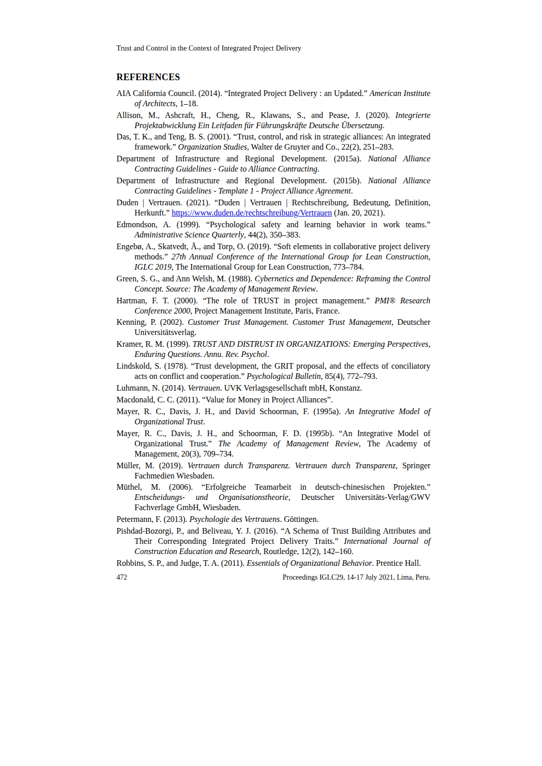Trust and Control in the Context of Integrated Project Delivery
REFERENCES
AIA California Council. (2014). “Integrated Project Delivery : an Updated.” American Institute of Architects, 1–18.
Allison, M., Ashcraft, H., Cheng, R., Klawans, S., and Pease, J. (2020). Integrierte Projektabwicklung Ein Leitfaden für Führungskräfte Deutsche Übersetzung.
Das, T. K., and Teng, B. S. (2001). “Trust, control, and risk in strategic alliances: An integrated framework.” Organization Studies, Walter de Gruyter and Co., 22(2), 251–283.
Department of Infrastructure and Regional Development. (2015a). National Alliance Contracting Guidelines - Guide to Alliance Contracting.
Department of Infrastructure and Regional Development. (2015b). National Alliance Contracting Guidelines - Template 1 - Project Alliance Agreement.
Duden | Vertrauen. (2021). “Duden | Vertrauen | Rechtschreibung, Bedeutung, Definition, Herkunft.” https://www.duden.de/rechtschreibung/Vertrauen (Jan. 20, 2021).
Edmondson, A. (1999). “Psychological safety and learning behavior in work teams.” Administrative Science Quarterly, 44(2), 350–383.
Engebø, A., Skatvedt, Å., and Torp, O. (2019). “Soft elements in collaborative project delivery methods.” 27th Annual Conference of the International Group for Lean Construction, IGLC 2019, The International Group for Lean Construction, 773–784.
Green, S. G., and Ann Welsh, M. (1988). Cybernetics and Dependence: Reframing the Control Concept. Source: The Academy of Management Review.
Hartman, F. T. (2000). “The role of TRUST in project management.” PMI® Research Conference 2000, Project Management Institute, Paris, France.
Kenning, P. (2002). Customer Trust Management. Customer Trust Management, Deutscher Universitätsverlag.
Kramer, R. M. (1999). TRUST AND DISTRUST IN ORGANIZATIONS: Emerging Perspectives, Enduring Questions. Annu. Rev. Psychol.
Lindskold, S. (1978). “Trust development, the GRIT proposal, and the effects of conciliatory acts on conflict and cooperation.” Psychological Bulletin, 85(4), 772–793.
Luhmann, N. (2014). Vertrauen. UVK Verlagsgesellschaft mbH, Konstanz.
Macdonald, C. C. (2011). “Value for Money in Project Alliances”.
Mayer, R. C., Davis, J. H., and David Schoorman, F. (1995a). An Integrative Model of Organizational Trust.
Mayer, R. C., Davis, J. H., and Schoorman, F. D. (1995b). “An Integrative Model of Organizational Trust.” The Academy of Management Review, The Academy of Management, 20(3), 709–734.
Müller, M. (2019). Vertrauen durch Transparenz. Vertrauen durch Transparenz, Springer Fachmedien Wiesbaden.
Müthel, M. (2006). “Erfolgreiche Teamarbeit in deutsch-chinesischen Projekten.” Entscheidungs- und Organisationstheorie, Deutscher Universitäts-Verlag/GWV Fachverlage GmbH, Wiesbaden.
Petermann, F. (2013). Psychologie des Vertrauens. Göttingen.
Pishdad-Bozorgi, P., and Beliveau, Y. J. (2016). “A Schema of Trust Building Attributes and Their Corresponding Integrated Project Delivery Traits.” International Journal of Construction Education and Research, Routledge, 12(2), 142–160.
Robbins, S. P., and Judge, T. A. (2011). Essentials of Organizational Behavior. Prentice Hall.
472 Proceedings IGLC29, 14-17 July 2021, Lima, Peru.